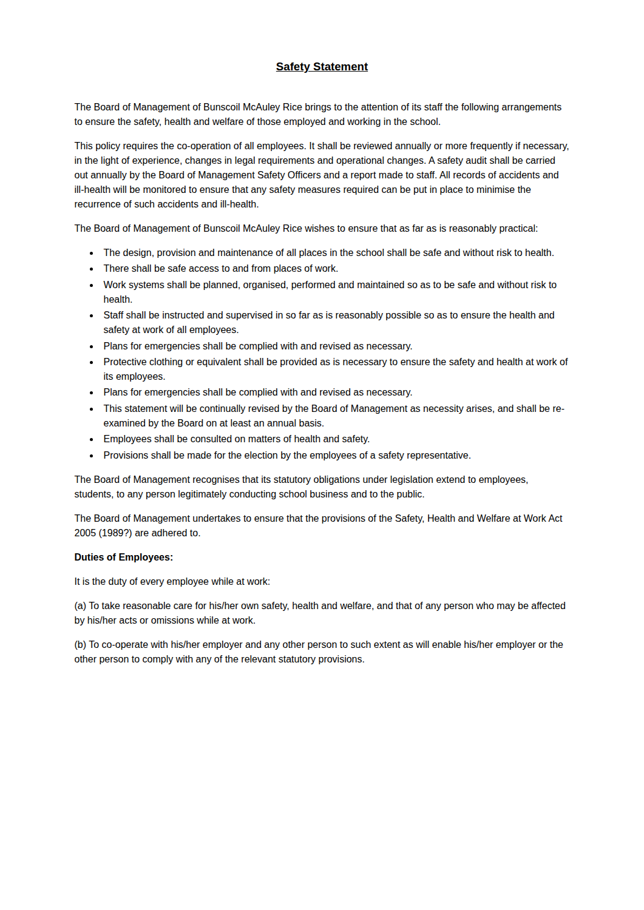Safety Statement
The Board of Management of Bunscoil McAuley Rice brings to the attention of its staff the following arrangements to ensure the safety, health and welfare of those employed and working in the school.
This policy requires the co-operation of all employees. It shall be reviewed annually or more frequently if necessary, in the light of experience, changes in legal requirements and operational changes. A safety audit shall be carried out annually by the Board of Management Safety Officers and a report made to staff. All records of accidents and ill-health will be monitored to ensure that any safety measures required can be put in place to minimise the recurrence of such accidents and ill-health.
The Board of Management of Bunscoil McAuley Rice wishes to ensure that as far as is reasonably practical:
The design, provision and maintenance of all places in the school shall be safe and without risk to health.
There shall be safe access to and from places of work.
Work systems shall be planned, organised, performed and maintained so as to be safe and without risk to health.
Staff shall be instructed and supervised in so far as is reasonably possible so as to ensure the health and safety at work of all employees.
Plans for emergencies shall be complied with and revised as necessary.
Protective clothing or equivalent shall be provided as is necessary to ensure the safety and health at work of its employees.
Plans for emergencies shall be complied with and revised as necessary.
This statement will be continually revised by the Board of Management as necessity arises, and shall be re-examined by the Board on at least an annual basis.
Employees shall be consulted on matters of health and safety.
Provisions shall be made for the election by the employees of a safety representative.
The Board of Management recognises that its statutory obligations under legislation extend to employees, students, to any person legitimately conducting school business and to the public.
The Board of Management undertakes to ensure that the provisions of the Safety, Health and Welfare at Work Act 2005 (1989?) are adhered to.
Duties of Employees:
It is the duty of every employee while at work:
(a) To take reasonable care for his/her own safety, health and welfare, and that of any person who may be affected by his/her acts or omissions while at work.
(b) To co-operate with his/her employer and any other person to such extent as will enable his/her employer or the other person to comply with any of the relevant statutory provisions.